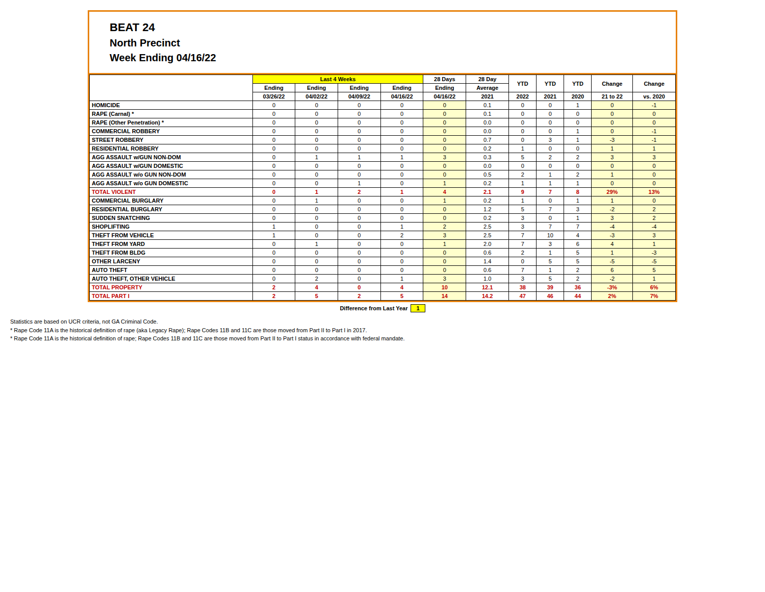BEAT 24
North Precinct
Week Ending 04/16/22
| | Last 4 Weeks | 28 Days | 28 Day | YTD | YTD | YTD | Change | Change |
| --- | --- | --- | --- | --- | --- | --- | --- | --- |
| Ending | Ending | Ending | Ending | Ending | Average |
| 03/26/22 | 04/02/22 | 04/09/22 | 04/16/22 | 04/16/22 | 2021 | 2022 | 2021 | 2020 | 21 to 22 | vs. 2020 |
| HOMICIDE | 0 | 0 | 0 | 0 | 0 | 0.1 | 0 | 0 | 1 | 0 | -1 |
| RAPE (Carnal) * | 0 | 0 | 0 | 0 | 0 | 0.1 | 0 | 0 | 0 | 0 | 0 |
| RAPE (Other Penetration) * | 0 | 0 | 0 | 0 | 0 | 0.0 | 0 | 0 | 0 | 0 | 0 |
| COMMERCIAL ROBBERY | 0 | 0 | 0 | 0 | 0 | 0.0 | 0 | 0 | 1 | 0 | -1 |
| STREET ROBBERY | 0 | 0 | 0 | 0 | 0 | 0.7 | 0 | 3 | 1 | -3 | -1 |
| RESIDENTIAL ROBBERY | 0 | 0 | 0 | 0 | 0 | 0.2 | 1 | 0 | 0 | 1 | 1 |
| AGG ASSAULT w/GUN NON-DOM | 0 | 1 | 1 | 1 | 3 | 0.3 | 5 | 2 | 2 | 3 | 3 |
| AGG ASSAULT w/GUN DOMESTIC | 0 | 0 | 0 | 0 | 0 | 0.0 | 0 | 0 | 0 | 0 | 0 |
| AGG ASSAULT w/o GUN NON-DOM | 0 | 0 | 0 | 0 | 0 | 0.5 | 2 | 1 | 2 | 1 | 0 |
| AGG ASSAULT w/o GUN DOMESTIC | 0 | 0 | 1 | 0 | 1 | 0.2 | 1 | 1 | 1 | 0 | 0 |
| TOTAL VIOLENT | 0 | 1 | 2 | 1 | 4 | 2.1 | 9 | 7 | 8 | 29% | 13% |
| COMMERCIAL BURGLARY | 0 | 1 | 0 | 0 | 1 | 0.2 | 1 | 0 | 1 | 1 | 0 |
| RESIDENTIAL BURGLARY | 0 | 0 | 0 | 0 | 0 | 1.2 | 5 | 7 | 3 | -2 | 2 |
| SUDDEN SNATCHING | 0 | 0 | 0 | 0 | 0 | 0.2 | 3 | 0 | 1 | 3 | 2 |
| SHOPLIFTING | 1 | 0 | 0 | 1 | 2 | 2.5 | 3 | 7 | 7 | -4 | -4 |
| THEFT FROM VEHICLE | 1 | 0 | 0 | 2 | 3 | 2.5 | 7 | 10 | 4 | -3 | 3 |
| THEFT FROM YARD | 0 | 1 | 0 | 0 | 1 | 2.0 | 7 | 3 | 6 | 4 | 1 |
| THEFT FROM BLDG | 0 | 0 | 0 | 0 | 0 | 0.6 | 2 | 1 | 5 | 1 | -3 |
| OTHER LARCENY | 0 | 0 | 0 | 0 | 0 | 1.4 | 0 | 5 | 5 | -5 | -5 |
| AUTO THEFT | 0 | 0 | 0 | 0 | 0 | 0.6 | 7 | 1 | 2 | 6 | 5 |
| AUTO THEFT, OTHER VEHICLE | 0 | 2 | 0 | 1 | 3 | 1.0 | 3 | 5 | 2 | -2 | 1 |
| TOTAL PROPERTY | 2 | 4 | 0 | 4 | 10 | 12.1 | 38 | 39 | 36 | -3% | 6% |
| TOTAL PART I | 2 | 5 | 2 | 5 | 14 | 14.2 | 47 | 46 | 44 | 2% | 7% |
Difference from Last Year 1
Statistics are based on UCR criteria, not GA Criminal Code.
* Rape Code 11A is the historical definition of rape (aka Legacy Rape); Rape Codes 11B and 11C are those moved from Part II to Part I in 2017.
* Rape Code 11A is the historical definition of rape; Rape Codes 11B and 11C are those moved from Part II to Part I status in accordance with federal mandate.